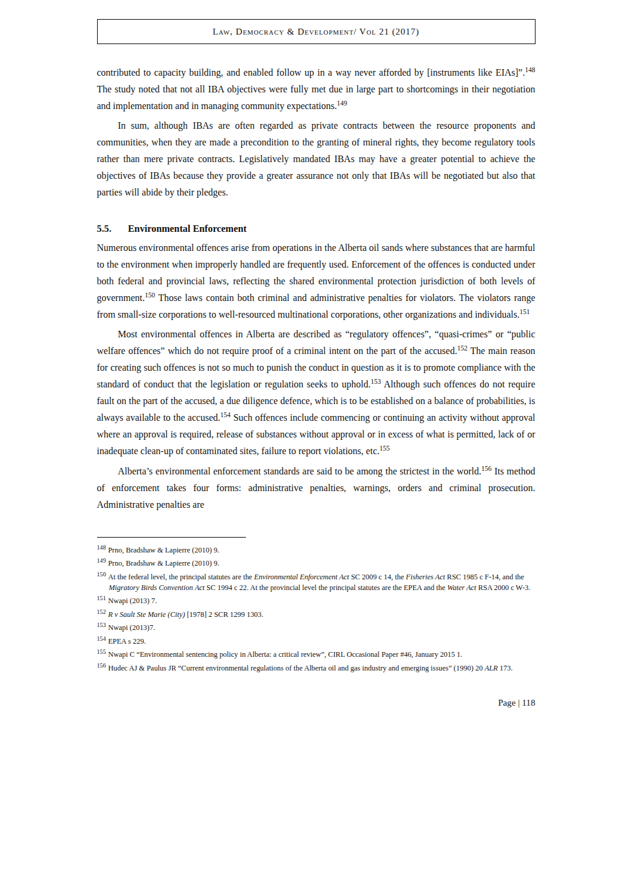Law, Democracy & Development/ Vol 21 (2017)
contributed to capacity building, and enabled follow up in a way never afforded by [instruments like EIAs]”.148 The study noted that not all IBA objectives were fully met due in large part to shortcomings in their negotiation and implementation and in managing community expectations.149
In sum, although IBAs are often regarded as private contracts between the resource proponents and communities, when they are made a precondition to the granting of mineral rights, they become regulatory tools rather than mere private contracts. Legislatively mandated IBAs may have a greater potential to achieve the objectives of IBAs because they provide a greater assurance not only that IBAs will be negotiated but also that parties will abide by their pledges.
5.5. Environmental Enforcement
Numerous environmental offences arise from operations in the Alberta oil sands where substances that are harmful to the environment when improperly handled are frequently used. Enforcement of the offences is conducted under both federal and provincial laws, reflecting the shared environmental protection jurisdiction of both levels of government.150 Those laws contain both criminal and administrative penalties for violators. The violators range from small-size corporations to well-resourced multinational corporations, other organizations and individuals.151
Most environmental offences in Alberta are described as “regulatory offences”, “quasi-crimes” or “public welfare offences” which do not require proof of a criminal intent on the part of the accused.152 The main reason for creating such offences is not so much to punish the conduct in question as it is to promote compliance with the standard of conduct that the legislation or regulation seeks to uphold.153 Although such offences do not require fault on the part of the accused, a due diligence defence, which is to be established on a balance of probabilities, is always available to the accused.154 Such offences include commencing or continuing an activity without approval where an approval is required, release of substances without approval or in excess of what is permitted, lack of or inadequate clean-up of contaminated sites, failure to report violations, etc.155
Alberta’s environmental enforcement standards are said to be among the strictest in the world.156 Its method of enforcement takes four forms: administrative penalties, warnings, orders and criminal prosecution. Administrative penalties are
148 Prno, Bradshaw & Lapierre (2010) 9.
149 Prno, Bradshaw & Lapierre (2010) 9.
150 At the federal level, the principal statutes are the Environmental Enforcement Act SC 2009 c 14, the Fisheries Act RSC 1985 c F-14, and the Migratory Birds Convention Act SC 1994 c 22. At the provincial level the principal statutes are the EPEA and the Water Act RSA 2000 c W-3.
151 Nwapi (2013) 7.
152 R v Sault Ste Marie (City) [1978] 2 SCR 1299 1303.
153 Nwapi (2013)7.
154 EPEA s 229.
155 Nwapi C “Environmental sentencing policy in Alberta: a critical review”, CIRL Occasional Paper #46, January 2015 1.
156 Hudec AJ & Paulus JR “Current environmental regulations of the Alberta oil and gas industry and emerging issues” (1990) 20 ALR 173.
Page | 118